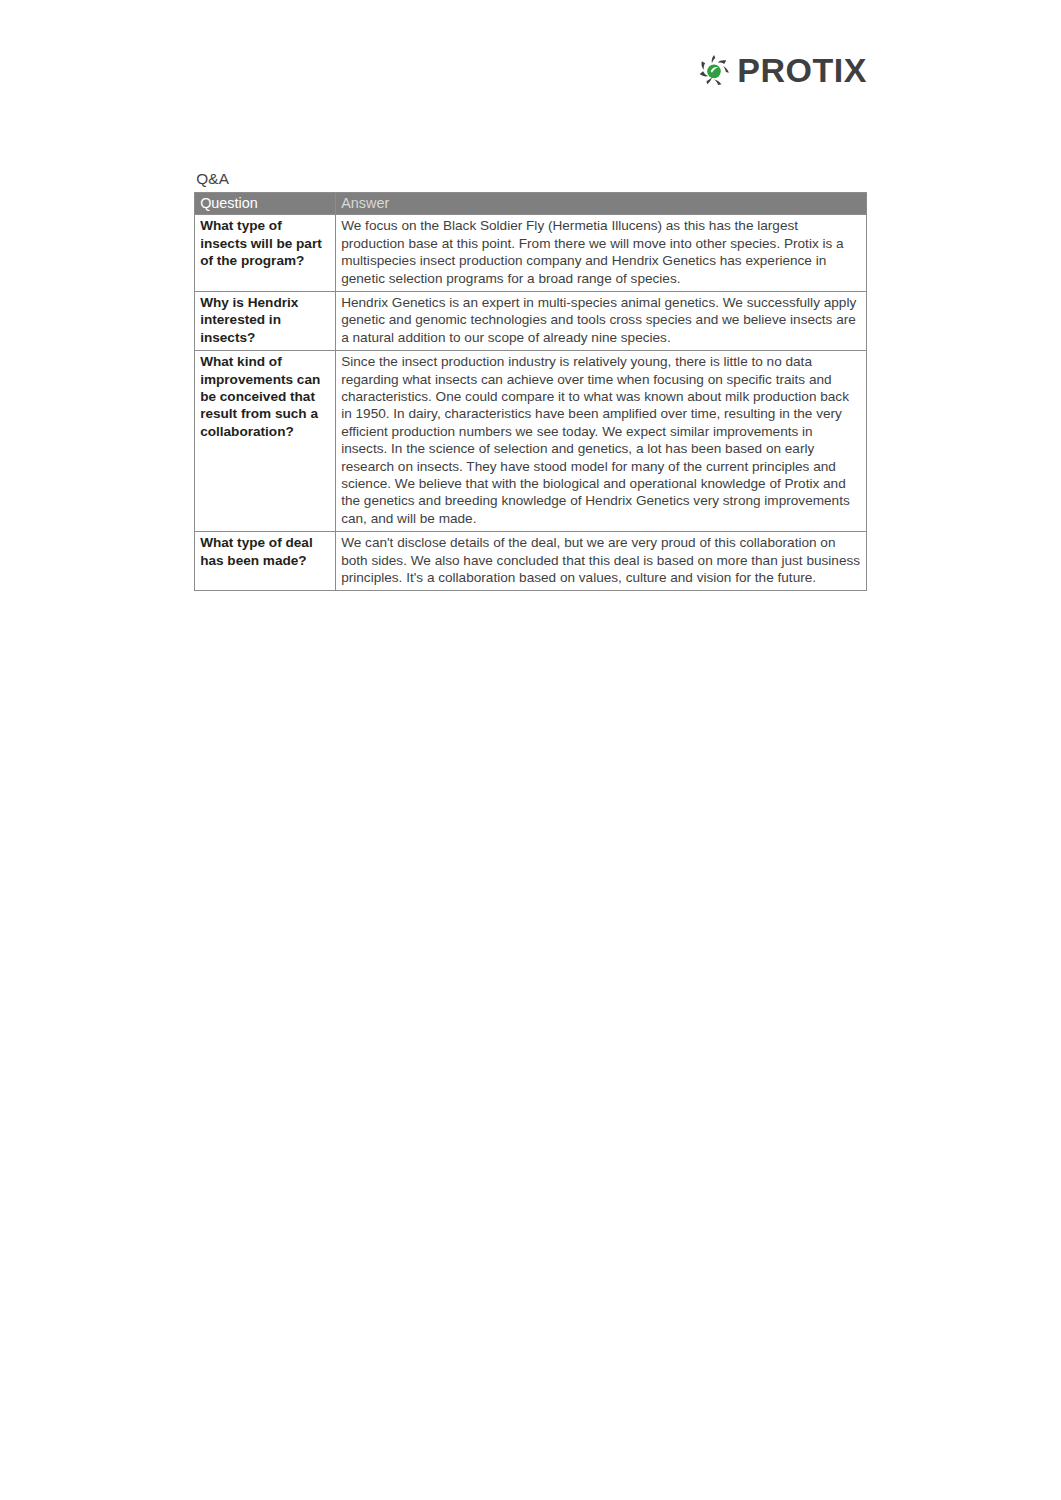PROTIX
Q&A
| Question | Answer |
| --- | --- |
| What type of insects will be part of the program? | We focus on the Black Soldier Fly (Hermetia Illucens) as this has the largest production base at this point. From there we will move into other species. Protix is a multispecies insect production company and Hendrix Genetics has experience in genetic selection programs for a broad range of species. |
| Why is Hendrix interested in insects? | Hendrix Genetics is an expert in multi-species animal genetics. We successfully apply genetic and genomic technologies and tools cross species and we believe insects are a natural addition to our scope of already nine species. |
| What kind of improvements can be conceived that result from such a collaboration? | Since the insect production industry is relatively young, there is little to no data regarding what insects can achieve over time when focusing on specific traits and characteristics. One could compare it to what was known about milk production back in 1950. In dairy, characteristics have been amplified over time, resulting in the very efficient production numbers we see today. We expect similar improvements in insects. In the science of selection and genetics, a lot has been based on early research on insects. They have stood model for many of the current principles and science. We believe that with the biological and operational knowledge of Protix and the genetics and breeding knowledge of Hendrix Genetics very strong improvements can, and will be made. |
| What type of deal has been made? | We can't disclose details of the deal, but we are very proud of this collaboration on both sides. We also have concluded that this deal is based on more than just business principles. It's a collaboration based on values, culture and vision for the future. |